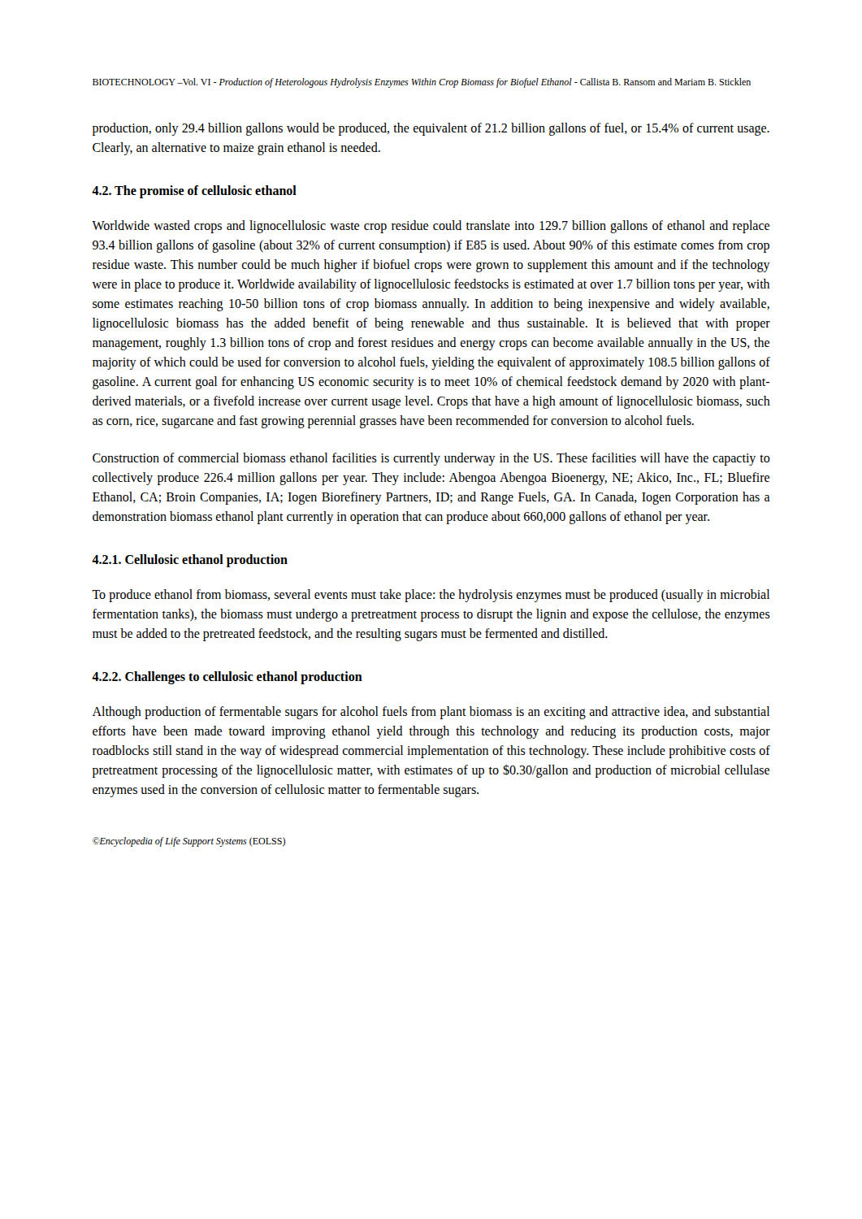BIOTECHNOLOGY –Vol. VI - Production of Heterologous Hydrolysis Enzymes Within Crop Biomass for Biofuel Ethanol - Callista B. Ransom and Mariam B. Sticklen
production, only 29.4 billion gallons would be produced, the equivalent of 21.2 billion gallons of fuel, or 15.4% of current usage. Clearly, an alternative to maize grain ethanol is needed.
4.2. The promise of cellulosic ethanol
Worldwide wasted crops and lignocellulosic waste crop residue could translate into 129.7 billion gallons of ethanol and replace 93.4 billion gallons of gasoline (about 32% of current consumption) if E85 is used. About 90% of this estimate comes from crop residue waste. This number could be much higher if biofuel crops were grown to supplement this amount and if the technology were in place to produce it. Worldwide availability of lignocellulosic feedstocks is estimated at over 1.7 billion tons per year, with some estimates reaching 10-50 billion tons of crop biomass annually. In addition to being inexpensive and widely available, lignocellulosic biomass has the added benefit of being renewable and thus sustainable. It is believed that with proper management, roughly 1.3 billion tons of crop and forest residues and energy crops can become available annually in the US, the majority of which could be used for conversion to alcohol fuels, yielding the equivalent of approximately 108.5 billion gallons of gasoline. A current goal for enhancing US economic security is to meet 10% of chemical feedstock demand by 2020 with plant-derived materials, or a fivefold increase over current usage level. Crops that have a high amount of lignocellulosic biomass, such as corn, rice, sugarcane and fast growing perennial grasses have been recommended for conversion to alcohol fuels.
Construction of commercial biomass ethanol facilities is currently underway in the US. These facilities will have the capactiy to collectively produce 226.4 million gallons per year. They include: Abengoa Abengoa Bioenergy, NE; Akico, Inc., FL; Bluefire Ethanol, CA; Broin Companies, IA; Iogen Biorefinery Partners, ID; and Range Fuels, GA. In Canada, Iogen Corporation has a demonstration biomass ethanol plant currently in operation that can produce about 660,000 gallons of ethanol per year.
4.2.1. Cellulosic ethanol production
To produce ethanol from biomass, several events must take place: the hydrolysis enzymes must be produced (usually in microbial fermentation tanks), the biomass must undergo a pretreatment process to disrupt the lignin and expose the cellulose, the enzymes must be added to the pretreated feedstock, and the resulting sugars must be fermented and distilled.
4.2.2. Challenges to cellulosic ethanol production
Although production of fermentable sugars for alcohol fuels from plant biomass is an exciting and attractive idea, and substantial efforts have been made toward improving ethanol yield through this technology and reducing its production costs, major roadblocks still stand in the way of widespread commercial implementation of this technology. These include prohibitive costs of pretreatment processing of the lignocellulosic matter, with estimates of up to $0.30/gallon and production of microbial cellulase enzymes used in the conversion of cellulosic matter to fermentable sugars.
©Encyclopedia of Life Support Systems (EOLSS)